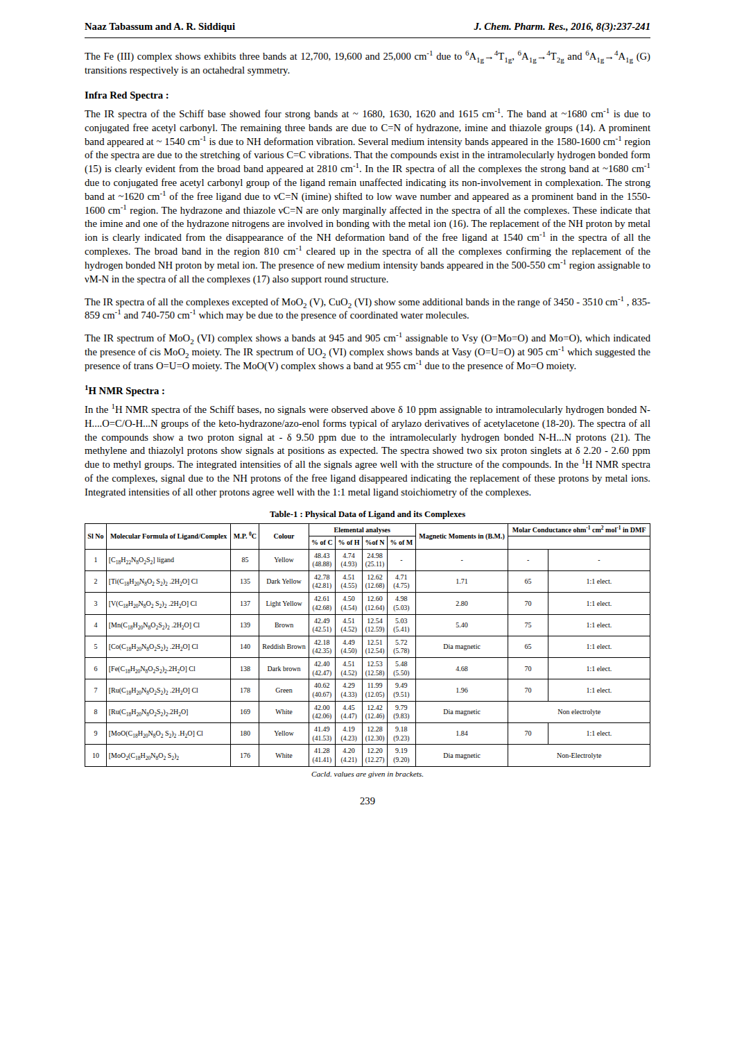Naaz Tabassum and A. R. Siddiqui J. Chem. Pharm. Res., 2016, 8(3):237-241
The Fe (III) complex shows exhibits three bands at 12,700, 19,600 and 25,000 cm-1 due to 6A1g→4T1g, 6A1g→4T2g and 6A1g→4A1g (G) transitions respectively is an octahedral symmetry.
Infra Red Spectra :
The IR spectra of the Schiff base showed four strong bands at ~ 1680, 1630, 1620 and 1615 cm-1. The band at ~1680 cm-1 is due to conjugated free acetyl carbonyl. The remaining three bands are due to C=N of hydrazone, imine and thiazole groups (14). A prominent band appeared at ~ 1540 cm-1 is due to NH deformation vibration. Several medium intensity bands appeared in the 1580-1600 cm-1 region of the spectra are due to the stretching of various C=C vibrations. That the compounds exist in the intramolecularly hydrogen bonded form (15) is clearly evident from the broad band appeared at 2810 cm-1. In the IR spectra of all the complexes the strong band at ~1680 cm-1 due to conjugated free acetyl carbonyl group of the ligand remain unaffected indicating its non-involvement in complexation. The strong band at ~1620 cm-1 of the free ligand due to νC=N (imine) shifted to low wave number and appeared as a prominent band in the 1550-1600 cm-1 region. The hydrazone and thiazole νC=N are only marginally affected in the spectra of all the complexes. These indicate that the imine and one of the hydrazone nitrogens are involved in bonding with the metal ion (16). The replacement of the NH proton by metal ion is clearly indicated from the disappearance of the NH deformation band of the free ligand at 1540 cm-1 in the spectra of all the complexes. The broad band in the region 810 cm-1 cleared up in the spectra of all the complexes confirming the replacement of the hydrogen bonded NH proton by metal ion. The presence of new medium intensity bands appeared in the 500-550 cm-1 region assignable to νM-N in the spectra of all the complexes (17) also support round structure.
The IR spectra of all the complexes excepted of MoO2 (V), CuO2 (VI) show some additional bands in the range of 3450 - 3510 cm-1 , 835-859 cm-1 and 740-750 cm-1 which may be due to the presence of coordinated water molecules.
The IR spectrum of MoO2 (VI) complex shows a bands at 945 and 905 cm-1 assignable to Vsy (O=Mo=O) and Mo=O), which indicated the presence of cis MoO2 moiety. The IR spectrum of UO2 (VI) complex shows bands at Vasy (O=U=O) at 905 cm-1 which suggested the presence of trans O=U=O moiety. The MoO(V) complex shows a band at 955 cm-1 due to the presence of Mo=O moiety.
1H NMR Spectra :
In the 1H NMR spectra of the Schiff bases, no signals were observed above δ 10 ppm assignable to intramolecularly hydrogen bonded N-H....O=C/O-H...N groups of the keto-hydrazone/azo-enol forms typical of arylazo derivatives of acetylacetone (18-20). The spectra of all the compounds show a two proton signal at - δ 9.50 ppm due to the intramolecularly hydrogen bonded N-H...N protons (21). The methylene and thiazolyl protons show signals at positions as expected. The spectra showed two six proton singlets at δ 2.20 - 2.60 ppm due to methyl groups. The integrated intensities of all the signals agree well with the structure of the compounds. In the 1H NMR spectra of the complexes, signal due to the NH protons of the free ligand disappeared indicating the replacement of these protons by metal ions. Integrated intensities of all other protons agree well with the 1:1 metal ligand stoichiometry of the complexes.
Table-1 : Physical Data of Ligand and its Complexes
| Sl No | Molecular Formula of Ligand/Complex | M.P. 0 C | Colour | Elemental analyses | Magnetic Moments in (B.M.) | Molar Conductance ohm -1 cm 2 mol -1 in DMF |
| --- | --- | --- | --- | --- | --- | --- |
| % of C | % of H | %of N | % of M |
| 1 | [C 18 H 22 N 8 O 2 S 2 ] ligand | 85 | Yellow | 48.43 (48.88) | 4.74 (4.93) | 24.98 (25.11) | - | - | - | - |
| 2 | [Ti(C 18 H 20 N 8 O 2 S 2 ) 2 .2H 2 O] Cl | 135 | Dark Yellow | 42.78 (42.81) | 4.51 (4.55) | 12.62 (12.68) | 4.71 (4.75) | 1.71 | 65 | 1:1 elect. |
| 3 | [V(C 18 H 20 N 8 O 2 S 2 ) 2 .2H 2 O] Cl | 137 | Light Yellow | 42.61 (42.68) | 4.50 (4.54) | 12.60 (12.64) | 4.98 (5.03) | 2.80 | 70 | 1:1 elect. |
| 4 | [Mn(C 18 H 20 N 8 O 2 S 2 ) 2 .2H 2 O] Cl | 139 | Brown | 42.49 (42.51) | 4.51 (4.52) | 12.54 (12.59) | 5.03 (5.41) | 5.40 | 75 | 1:1 elect. |
| 5 | [Co(C 18 H 20 N 8 O 2 S 2 ) 2 .2H 2 O] Cl | 140 | Reddish Brown | 42.18 (42.35) | 4.49 (4.50) | 12.51 (12.54) | 5.72 (5.78) | Dia magnetic | 65 | 1:1 elect. |
| 6 | [Fe(C 18 H 20 N 8 O 2 S 2 ) 2 .2H 2 O] Cl | 138 | Dark brown | 42.40 (42.47) | 4.51 (4.52) | 12.53 (12.58) | 5.48 (5.50) | 4.68 | 70 | 1:1 elect. |
| 7 | [Ru(C 18 H 20 N 8 O 2 S 2 ) 2 .2H 2 O] Cl | 178 | Green | 40.62 (40.67) | 4.29 (4.33) | 11.99 (12.05) | 9.49 (9.51) | 1.96 | 70 | 1:1 elect. |
| 8 | [Ru(C 18 H 20 N 8 O 2 S 2 ) 2 .2H 2 O] | 169 | White | 42.00 (42.06) | 4.45 (4.47) | 12.42 (12.46) | 9.79 (9.83) | Dia magnetic | Non electrolyte |
| 9 | [MoO(C 18 H 20 N 8 O 2 S 2 ) 2 .H 2 O] Cl | 180 | Yellow | 41.49 (41.53) | 4.19 (4.23) | 12.28 (12.30) | 9.18 (9.23) | 1.84 | 70 | 1:1 elect. |
| 10 | [MoO 2 (C 18 H 20 N 8 O 2 S 2 ) 2 | 176 | White | 41.28 (41.41) | 4.20 (4.21) | 12.20 (12.27) | 9.19 (9.20) | Dia magnetic | Non-Electrolyte |
Cacld. values are given in brackets.
239